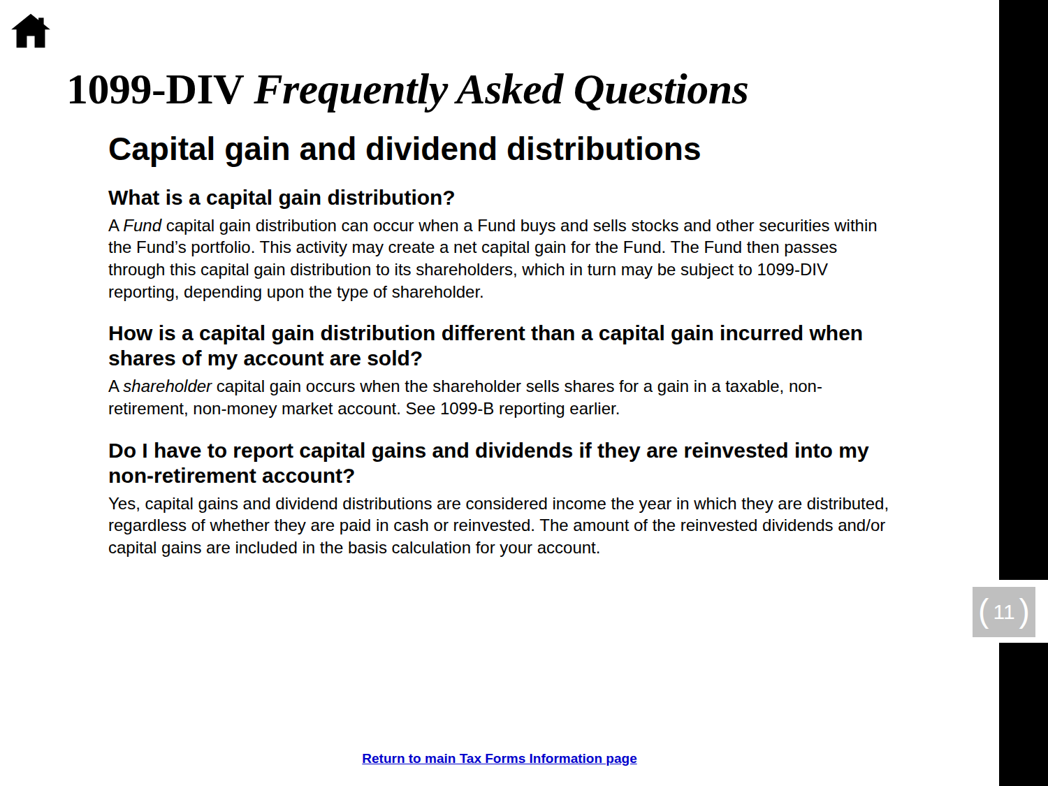(11)
1099-DIV Frequently Asked Questions
Capital gain and dividend distributions
What is a capital gain distribution?
A Fund capital gain distribution can occur when a Fund buys and sells stocks and other securities within the Fund’s portfolio. This activity may create a net capital gain for the Fund. The Fund then passes through this capital gain distribution to its shareholders, which in turn may be subject to 1099-DIV reporting, depending upon the type of shareholder.
How is a capital gain distribution different than a capital gain incurred when shares of my account are sold?
A shareholder capital gain occurs when the shareholder sells shares for a gain in a taxable, non-retirement, non-money market account. See 1099-B reporting earlier.
Do I have to report capital gains and dividends if they are reinvested into my non-retirement account?
Yes, capital gains and dividend distributions are considered income the year in which they are distributed, regardless of whether they are paid in cash or reinvested. The amount of the reinvested dividends and/or capital gains are included in the basis calculation for your account.
Return to main Tax Forms Information page